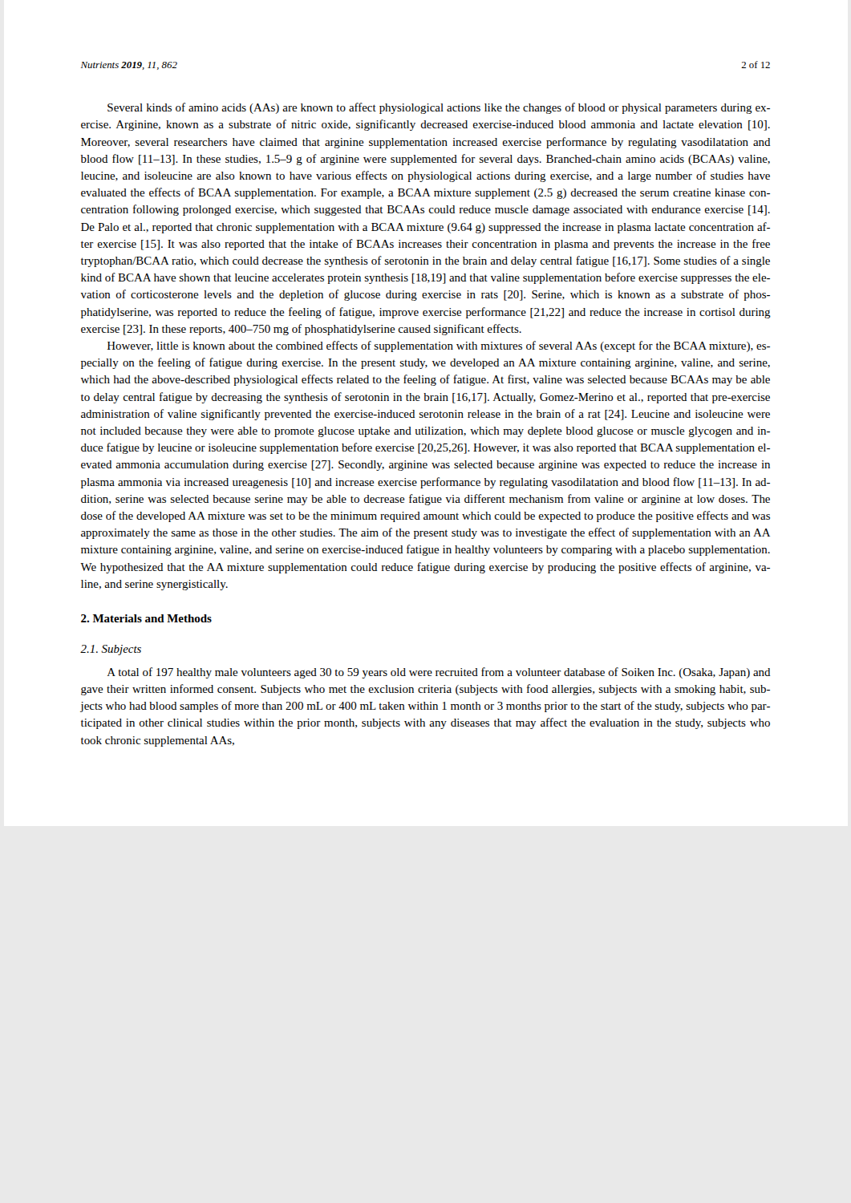Nutrients 2019, 11, 862 2 of 12
Several kinds of amino acids (AAs) are known to affect physiological actions like the changes of blood or physical parameters during exercise. Arginine, known as a substrate of nitric oxide, significantly decreased exercise-induced blood ammonia and lactate elevation [10]. Moreover, several researchers have claimed that arginine supplementation increased exercise performance by regulating vasodilatation and blood flow [11–13]. In these studies, 1.5–9 g of arginine were supplemented for several days. Branched-chain amino acids (BCAAs) valine, leucine, and isoleucine are also known to have various effects on physiological actions during exercise, and a large number of studies have evaluated the effects of BCAA supplementation. For example, a BCAA mixture supplement (2.5 g) decreased the serum creatine kinase concentration following prolonged exercise, which suggested that BCAAs could reduce muscle damage associated with endurance exercise [14]. De Palo et al., reported that chronic supplementation with a BCAA mixture (9.64 g) suppressed the increase in plasma lactate concentration after exercise [15]. It was also reported that the intake of BCAAs increases their concentration in plasma and prevents the increase in the free tryptophan/BCAA ratio, which could decrease the synthesis of serotonin in the brain and delay central fatigue [16,17]. Some studies of a single kind of BCAA have shown that leucine accelerates protein synthesis [18,19] and that valine supplementation before exercise suppresses the elevation of corticosterone levels and the depletion of glucose during exercise in rats [20]. Serine, which is known as a substrate of phosphatidylserine, was reported to reduce the feeling of fatigue, improve exercise performance [21,22] and reduce the increase in cortisol during exercise [23]. In these reports, 400–750 mg of phosphatidylserine caused significant effects.
However, little is known about the combined effects of supplementation with mixtures of several AAs (except for the BCAA mixture), especially on the feeling of fatigue during exercise. In the present study, we developed an AA mixture containing arginine, valine, and serine, which had the above-described physiological effects related to the feeling of fatigue. At first, valine was selected because BCAAs may be able to delay central fatigue by decreasing the synthesis of serotonin in the brain [16,17]. Actually, Gomez-Merino et al., reported that pre-exercise administration of valine significantly prevented the exercise-induced serotonin release in the brain of a rat [24]. Leucine and isoleucine were not included because they were able to promote glucose uptake and utilization, which may deplete blood glucose or muscle glycogen and induce fatigue by leucine or isoleucine supplementation before exercise [20,25,26]. However, it was also reported that BCAA supplementation elevated ammonia accumulation during exercise [27]. Secondly, arginine was selected because arginine was expected to reduce the increase in plasma ammonia via increased ureagenesis [10] and increase exercise performance by regulating vasodilatation and blood flow [11–13]. In addition, serine was selected because serine may be able to decrease fatigue via different mechanism from valine or arginine at low doses. The dose of the developed AA mixture was set to be the minimum required amount which could be expected to produce the positive effects and was approximately the same as those in the other studies. The aim of the present study was to investigate the effect of supplementation with an AA mixture containing arginine, valine, and serine on exercise-induced fatigue in healthy volunteers by comparing with a placebo supplementation. We hypothesized that the AA mixture supplementation could reduce fatigue during exercise by producing the positive effects of arginine, valine, and serine synergistically.
2. Materials and Methods
2.1. Subjects
A total of 197 healthy male volunteers aged 30 to 59 years old were recruited from a volunteer database of Soiken Inc. (Osaka, Japan) and gave their written informed consent. Subjects who met the exclusion criteria (subjects with food allergies, subjects with a smoking habit, subjects who had blood samples of more than 200 mL or 400 mL taken within 1 month or 3 months prior to the start of the study, subjects who participated in other clinical studies within the prior month, subjects with any diseases that may affect the evaluation in the study, subjects who took chronic supplemental AAs,